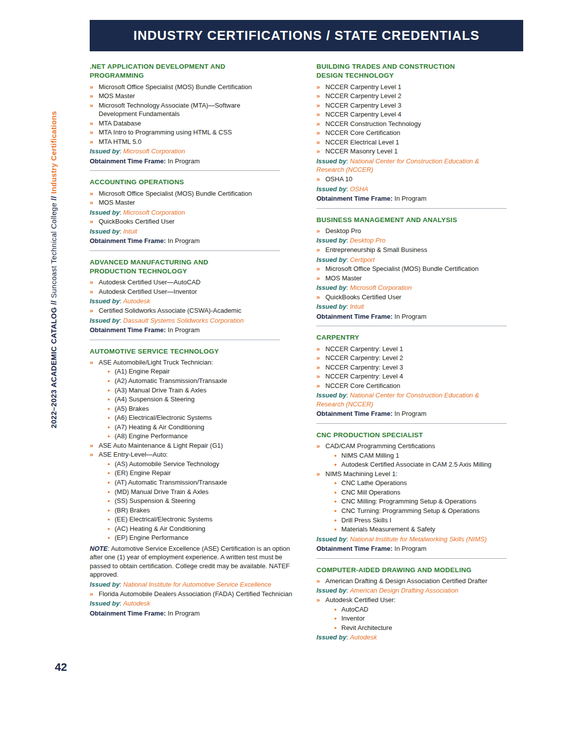2022–2023 ACADEMIC CATALOG // Suncoast Technical College // Industry Certifications
42
INDUSTRY CERTIFICATIONS / STATE CREDENTIALS
.NET APPLICATION DEVELOPMENT AND
PROGRAMMING
Microsoft Office Specialist (MOS) Bundle Certification
MOS Master
Microsoft Technology Associate (MTA)—Software Development Fundamentals
MTA Database
MTA Intro to Programming using HTML & CSS
MTA HTML 5.0
Issued by: Microsoft Corporation
Obtainment Time Frame: In Program
ACCOUNTING OPERATIONS
Microsoft Office Specialist (MOS) Bundle Certification
MOS Master
Issued by: Microsoft Corporation
QuickBooks Certified User
Issued by: Intuit
Obtainment Time Frame: In Program
ADVANCED MANUFACTURING AND
PRODUCTION TECHNOLOGY
Autodesk Certified User—AutoCAD
Autodesk Certified User—Inventor
Issued by: Autodesk
Certified Solidworks Associate (CSWA)-Academic
Issued by: Dassault Systems Solidworks Corporation
Obtainment Time Frame: In Program
AUTOMOTIVE SERVICE TECHNOLOGY
ASE Automobile/Light Truck Technician:
(A1) Engine Repair
(A2) Automatic Transmission/Transaxle
(A3) Manual Drive Train & Axles
(A4) Suspension & Steering
(A5) Brakes
(A6) Electrical/Electronic Systems
(A7) Heating & Air Conditioning
(A8) Engine Performance
ASE Auto Maintenance & Light Repair (G1)
ASE Entry-Level—Auto:
(AS) Automobile Service Technology
(ER) Engine Repair
(AT) Automatic Transmission/Transaxle
(MD) Manual Drive Train & Axles
(SS) Suspension & Steering
(BR) Brakes
(EE) Electrical/Electronic Systems
(AC) Heating & Air Conditioning
(EP) Engine Performance
NOTE: Automotive Service Excellence (ASE) Certification is an option after one (1) year of employment experience. A written test must be passed to obtain certification. College credit may be available. NATEF approved.
Issued by: National Institute for Automotive Service Excellence
Florida Automobile Dealers Association (FADA) Certified Technician
Issued by: Autodesk
Obtainment Time Frame: In Program
BUILDING TRADES AND CONSTRUCTION
DESIGN TECHNOLOGY
NCCER Carpentry Level 1
NCCER Carpentry Level 2
NCCER Carpentry Level 3
NCCER Carpentry Level 4
NCCER Construction Technology
NCCER Core Certification
NCCER Electrical Level 1
NCCER Masonry Level 1
Issued by: National Center for Construction Education & Research (NCCER)
OSHA 10
Issued by: OSHA
Obtainment Time Frame: In Program
BUSINESS MANAGEMENT AND ANALYSIS
Desktop Pro
Issued by: Desktop Pro
Entrepreneurship & Small Business
Issued by: Certiport
Microsoft Office Specialist (MOS) Bundle Certification
MOS Master
Issued by: Microsoft Corporation
QuickBooks Certified User
Issued by: Intuit
Obtainment Time Frame: In Program
CARPENTRY
NCCER Carpentry: Level 1
NCCER Carpentry: Level 2
NCCER Carpentry: Level 3
NCCER Carpentry: Level 4
NCCER Core Certification
Issued by: National Center for Construction Education & Research (NCCER)
Obtainment Time Frame: In Program
CNC PRODUCTION SPECIALIST
CAD/CAM Programming Certifications
NIMS CAM Milling 1
Autodesk Certified Associate in CAM 2.5 Axis Milling
NIMS Machining Level 1:
CNC Lathe Operations
CNC Mill Operations
CNC Milling: Programming Setup & Operations
CNC Turning: Programming Setup & Operations
Drill Press Skills I
Materials Measurement & Safety
Issued by: National Institute for Metalworking Skills (NIMS)
Obtainment Time Frame: In Program
COMPUTER-AIDED DRAWING AND MODELING
American Drafting & Design Association Certified Drafter
Issued by: American Design Drafting Association
Autodesk Certified User:
AutoCAD
Inventor
Revit Architecture
Issued by: Autodesk